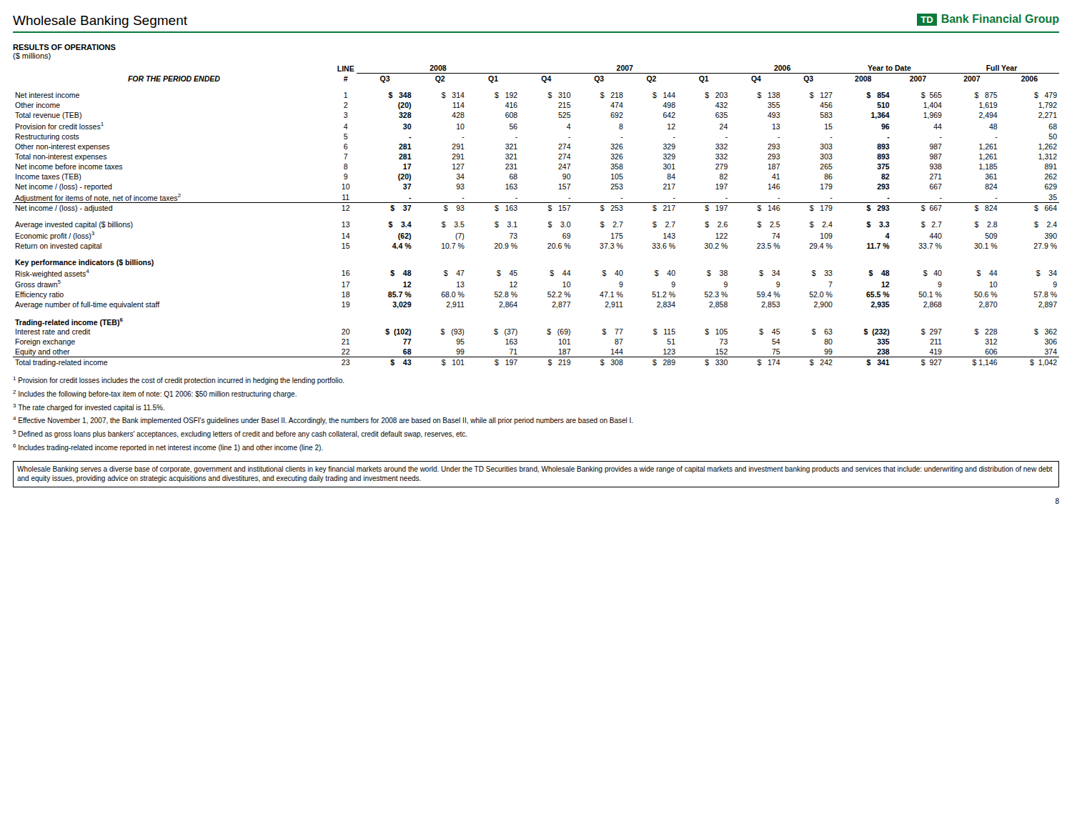Wholesale Banking Segment
TD Bank Financial Group
RESULTS OF OPERATIONS
($ millions)
| | LINE | 2008 | 2007 | 2006 | Year to Date | Full Year |
| --- | --- | --- | --- | --- | --- | --- |
| FOR THE PERIOD ENDED | # | Q3 | Q2 | Q1 | Q4 | Q3 | Q2 | Q1 | Q4 | Q3 | 2008 | 2007 | 2007 | 2006 |
| Net interest income | 1 | $ 348 | $ 314 | $ 192 | $ 310 | $ 218 | $ 144 | $ 203 | $ 138 | $ 127 | $ 854 | $ 565 | $ 875 | $ 479 |
| Other income | 2 | (20) | 114 | 416 | 215 | 474 | 498 | 432 | 355 | 456 | 510 | 1,404 | 1,619 | 1,792 |
| Total revenue (TEB) | 3 | 328 | 428 | 608 | 525 | 692 | 642 | 635 | 493 | 583 | 1,364 | 1,969 | 2,494 | 2,271 |
| Provision for credit losses 1 | 4 | 30 | 10 | 56 | 4 | 8 | 12 | 24 | 13 | 15 | 96 | 44 | 48 | 68 |
| Restructuring costs | 5 | - | - | - | - | - | - | - | - | - | - | - | - | 50 |
| Other non-interest expenses | 6 | 281 | 291 | 321 | 274 | 326 | 329 | 332 | 293 | 303 | 893 | 987 | 1,261 | 1,262 |
| Total non-interest expenses | 7 | 281 | 291 | 321 | 274 | 326 | 329 | 332 | 293 | 303 | 893 | 987 | 1,261 | 1,312 |
| Net income before income taxes | 8 | 17 | 127 | 231 | 247 | 358 | 301 | 279 | 187 | 265 | 375 | 938 | 1,185 | 891 |
| Income taxes (TEB) | 9 | (20) | 34 | 68 | 90 | 105 | 84 | 82 | 41 | 86 | 82 | 271 | 361 | 262 |
| Net income / (loss) - reported | 10 | 37 | 93 | 163 | 157 | 253 | 217 | 197 | 146 | 179 | 293 | 667 | 824 | 629 |
| Adjustment for items of note, net of income taxes 2 | 11 | - | - | - | - | - | - | - | - | - | - | - | - | 35 |
| Net income / (loss) - adjusted | 12 | $ 37 | $ 93 | $ 163 | $ 157 | $ 253 | $ 217 | $ 197 | $ 146 | $ 179 | $ 293 | $ 667 | $ 824 | $ 664 |
| Average invested capital ($ billions) | 13 | $ 3.4 | $ 3.5 | $ 3.1 | $ 3.0 | $ 2.7 | $ 2.7 | $ 2.6 | $ 2.5 | $ 2.4 | $ 3.3 | $ 2.7 | $ 2.8 | $ 2.4 |
| Economic profit / (loss) 3 | 14 | (62) | (7) | 73 | 69 | 175 | 143 | 122 | 74 | 109 | 4 | 440 | 509 | 390 |
| Return on invested capital | 15 | 4.4 % | 10.7 % | 20.9 % | 20.6 % | 37.3 % | 33.6 % | 30.2 % | 23.5 % | 29.4 % | 11.7 % | 33.7 % | 30.1 % | 27.9 % |
| Key performance indicators ($ billions) | | |
| Risk-weighted assets 4 | 16 | $ 48 | $ 47 | $ 45 | $ 44 | $ 40 | $ 40 | $ 38 | $ 34 | $ 33 | $ 48 | $ 40 | $ 44 | $ 34 |
| Gross drawn 5 | 17 | 12 | 13 | 12 | 10 | 9 | 9 | 9 | 9 | 7 | 12 | 9 | 10 | 9 |
| Efficiency ratio | 18 | 85.7 % | 68.0 % | 52.8 % | 52.2 % | 47.1 % | 51.2 % | 52.3 % | 59.4 % | 52.0 % | 65.5 % | 50.1 % | 50.6 % | 57.8 % |
| Average number of full-time equivalent staff | 19 | 3,029 | 2,911 | 2,864 | 2,877 | 2,911 | 2,834 | 2,858 | 2,853 | 2,900 | 2,935 | 2,868 | 2,870 | 2,897 |
| Trading-related income (TEB) 6 | | |
| Interest rate and credit | 20 | $ (102) | $ (93) | $ (37) | $ (69) | $ 77 | $ 115 | $ 105 | $ 45 | $ 63 | $ (232) | $ 297 | $ 228 | $ 362 |
| Foreign exchange | 21 | 77 | 95 | 163 | 101 | 87 | 51 | 73 | 54 | 80 | 335 | 211 | 312 | 306 |
| Equity and other | 22 | 68 | 99 | 71 | 187 | 144 | 123 | 152 | 75 | 99 | 238 | 419 | 606 | 374 |
| Total trading-related income | 23 | $ 43 | $ 101 | $ 197 | $ 219 | $ 308 | $ 289 | $ 330 | $ 174 | $ 242 | $ 341 | $ 927 | $ 1,146 | $ 1,042 |
1 Provision for credit losses includes the cost of credit protection incurred in hedging the lending portfolio.
2 Includes the following before-tax item of note: Q1 2006: $50 million restructuring charge.
3 The rate charged for invested capital is 11.5%.
4 Effective November 1, 2007, the Bank implemented OSFI's guidelines under Basel II. Accordingly, the numbers for 2008 are based on Basel II, while all prior period numbers are based on Basel I.
5 Defined as gross loans plus bankers' acceptances, excluding letters of credit and before any cash collateral, credit default swap, reserves, etc.
6 Includes trading-related income reported in net interest income (line 1) and other income (line 2).
Wholesale Banking serves a diverse base of corporate, government and institutional clients in key financial markets around the world. Under the TD Securities brand, Wholesale Banking provides a wide range of capital markets and investment banking products and services that include: underwriting and distribution of new debt and equity issues, providing advice on strategic acquisitions and divestitures, and executing daily trading and investment needs.
8